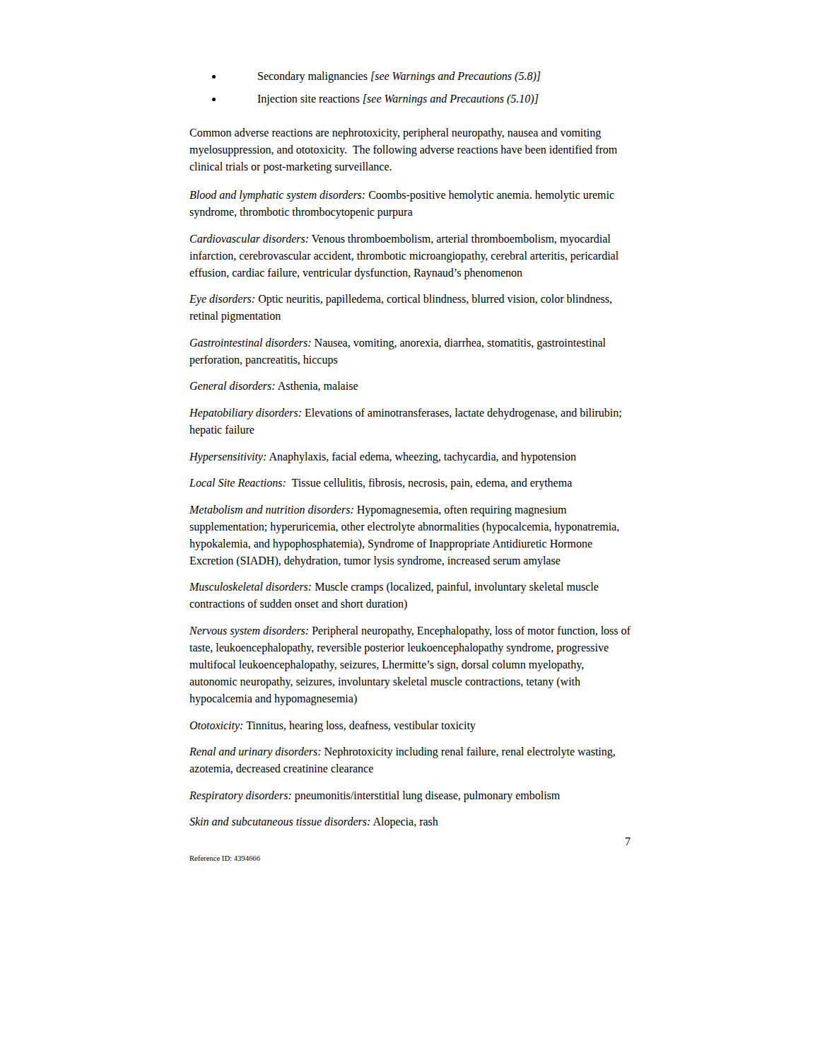Secondary malignancies [see Warnings and Precautions (5.8)]
Injection site reactions [see Warnings and Precautions (5.10)]
Common adverse reactions are nephrotoxicity, peripheral neuropathy, nausea and vomiting myelosuppression, and ototoxicity. The following adverse reactions have been identified from clinical trials or post-marketing surveillance.
Blood and lymphatic system disorders: Coombs-positive hemolytic anemia. hemolytic uremic syndrome, thrombotic thrombocytopenic purpura
Cardiovascular disorders: Venous thromboembolism, arterial thromboembolism, myocardial infarction, cerebrovascular accident, thrombotic microangiopathy, cerebral arteritis, pericardial effusion, cardiac failure, ventricular dysfunction, Raynaud’s phenomenon
Eye disorders: Optic neuritis, papilledema, cortical blindness, blurred vision, color blindness, retinal pigmentation
Gastrointestinal disorders: Nausea, vomiting, anorexia, diarrhea, stomatitis, gastrointestinal perforation, pancreatitis, hiccups
General disorders: Asthenia, malaise
Hepatobiliary disorders: Elevations of aminotransferases, lactate dehydrogenase, and bilirubin; hepatic failure
Hypersensitivity: Anaphylaxis, facial edema, wheezing, tachycardia, and hypotension
Local Site Reactions: Tissue cellulitis, fibrosis, necrosis, pain, edema, and erythema
Metabolism and nutrition disorders: Hypomagnesemia, often requiring magnesium supplementation; hyperuricemia, other electrolyte abnormalities (hypocalcemia, hyponatremia, hypokalemia, and hypophosphatemia), Syndrome of Inappropriate Antidiuretic Hormone Excretion (SIADH), dehydration, tumor lysis syndrome, increased serum amylase
Musculoskeletal disorders: Muscle cramps (localized, painful, involuntary skeletal muscle contractions of sudden onset and short duration)
Nervous system disorders: Peripheral neuropathy, Encephalopathy, loss of motor function, loss of taste, leukoencephalopathy, reversible posterior leukoencephalopathy syndrome, progressive multifocal leukoencephalopathy, seizures, Lhermitte’s sign, dorsal column myelopathy, autonomic neuropathy, seizures, involuntary skeletal muscle contractions, tetany (with hypocalcemia and hypomagnesemia)
Ototoxicity: Tinnitus, hearing loss, deafness, vestibular toxicity
Renal and urinary disorders: Nephrotoxicity including renal failure, renal electrolyte wasting, azotemia, decreased creatinine clearance
Respiratory disorders: pneumonitis/interstitial lung disease, pulmonary embolism
Skin and subcutaneous tissue disorders: Alopecia, rash
7
Reference ID: 4394666